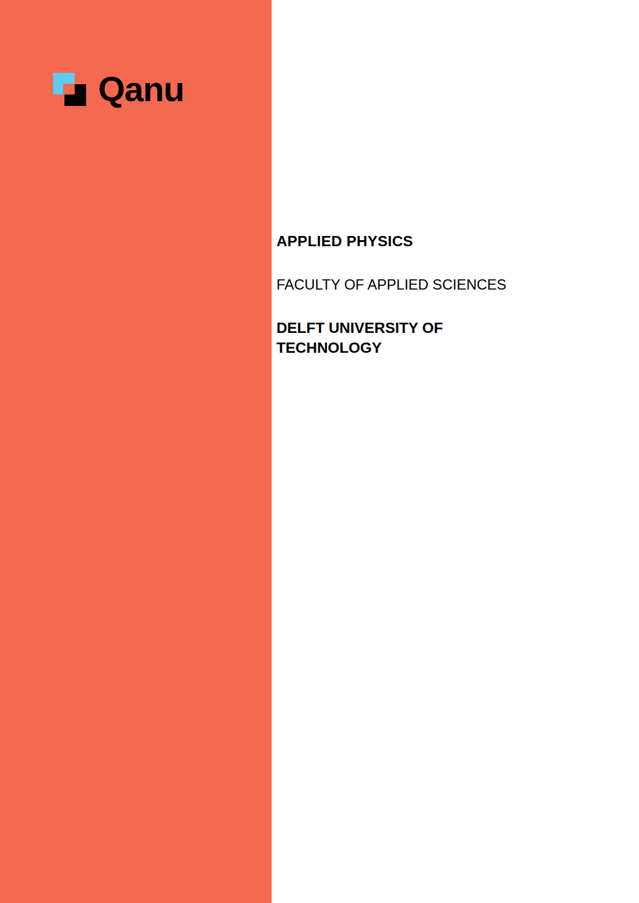Qanu
APPLIED PHYSICS
FACULTY OF APPLIED SCIENCES
DELFT UNIVERSITY OF TECHNOLOGY